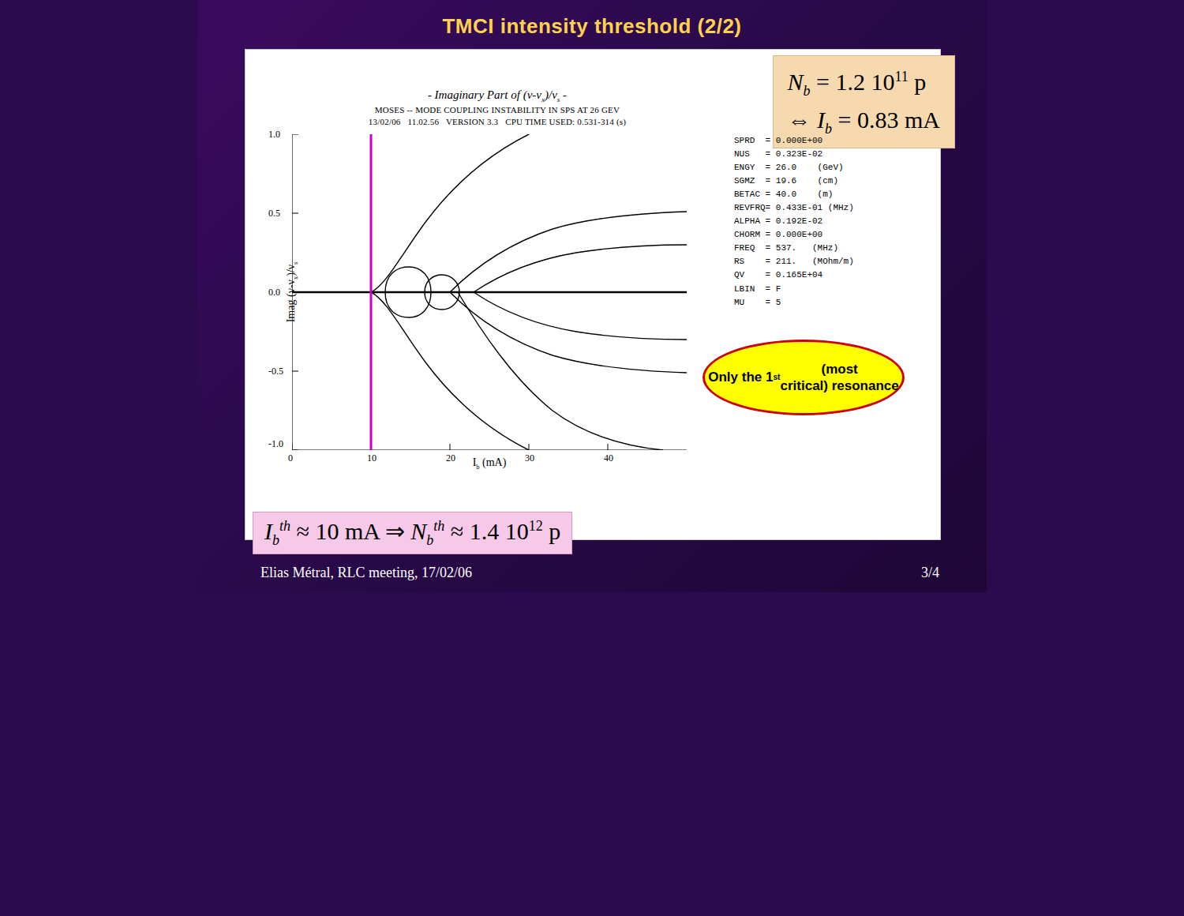TMCI intensity threshold (2/2)
Nb = 1.2 1011 p
⇔ Ib = 0.83 mA
- Imaginary Part of (ν-νx)/νs -
MOSES -- MODE COUPLING INSTABILITY IN SPS AT 26 GEV
13/02/06 11.02.56 VERSION 3.3 CPU TIME USED: 0.531-314 (s)
Imag (ν-νx)/νs
Ib (mA)
1.0
0.5
0.0
-0.5
-1.0
0
10
20
30
40
SPRD = 0.000E+00 NUS = 0.323E-02 ENGY = 26.0 (GeV) SGMZ = 19.6 (cm) BETAC = 40.0 (m) REVFRQ= 0.433E-01 (MHz) ALPHA = 0.192E-02 CHORM = 0.000E+00 FREQ = 537. (MHz) RS = 211. (MOhm/m) QV = 0.165E+04 LBIN = F MU = 5
Only the 1st (most
critical) resonance
Ibth ≈ 10 mA ⇒ Nbth ≈ 1.4 1012 p
Elias Métral, RLC meeting, 17/02/06
3/4